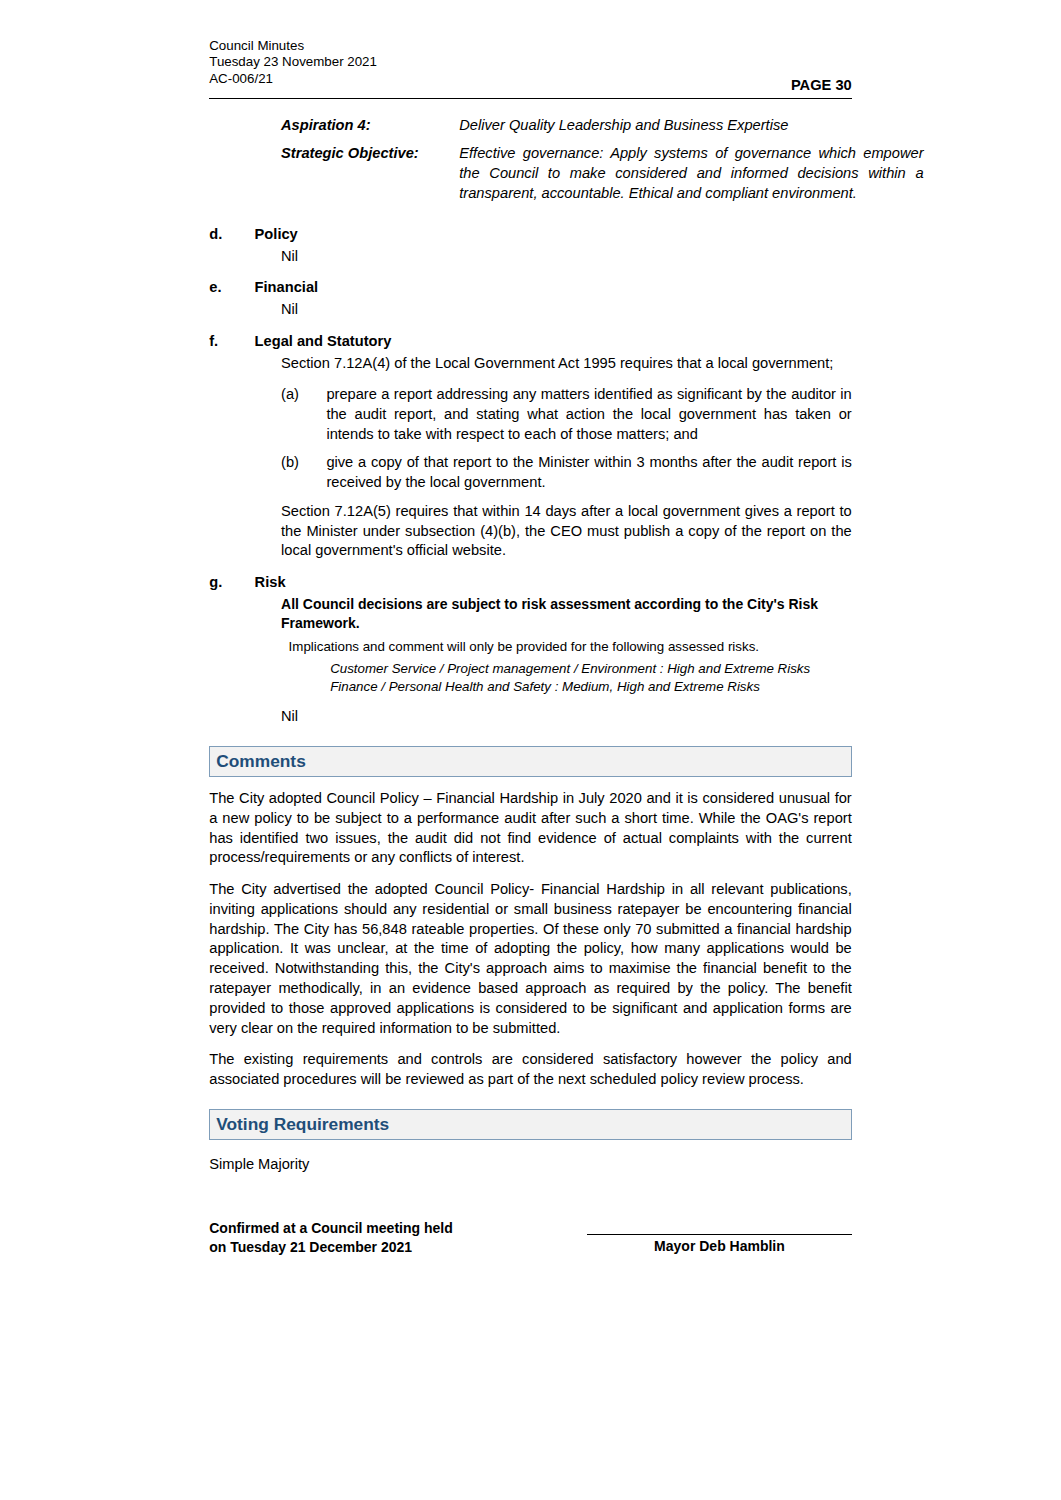Council Minutes
Tuesday 23 November 2021
AC-006/21
PAGE 30
| Aspiration 4: | Deliver Quality Leadership and Business Expertise |
| Strategic Objective: | Effective governance: Apply systems of governance which empower the Council to make considered and informed decisions within a transparent, accountable. Ethical and compliant environment. |
d. Policy
Nil
e. Financial
Nil
f. Legal and Statutory
Section 7.12A(4) of the Local Government Act 1995 requires that a local government;
(a) prepare a report addressing any matters identified as significant by the auditor in the audit report, and stating what action the local government has taken or intends to take with respect to each of those matters; and
(b) give a copy of that report to the Minister within 3 months after the audit report is received by the local government.
Section 7.12A(5) requires that within 14 days after a local government gives a report to the Minister under subsection (4)(b), the CEO must publish a copy of the report on the local government's official website.
g. Risk
All Council decisions are subject to risk assessment according to the City's Risk Framework.
Implications and comment will only be provided for the following assessed risks.
Customer Service / Project management / Environment : High and Extreme Risks
Finance / Personal Health and Safety : Medium, High and Extreme Risks
Nil
Comments
The City adopted Council Policy – Financial Hardship in July 2020 and it is considered unusual for a new policy to be subject to a performance audit after such a short time. While the OAG's report has identified two issues, the audit did not find evidence of actual complaints with the current process/requirements or any conflicts of interest.
The City advertised the adopted Council Policy- Financial Hardship in all relevant publications, inviting applications should any residential or small business ratepayer be encountering financial hardship. The City has 56,848 rateable properties. Of these only 70 submitted a financial hardship application. It was unclear, at the time of adopting the policy, how many applications would be received. Notwithstanding this, the City's approach aims to maximise the financial benefit to the ratepayer methodically, in an evidence based approach as required by the policy. The benefit provided to those approved applications is considered to be significant and application forms are very clear on the required information to be submitted.
The existing requirements and controls are considered satisfactory however the policy and associated procedures will be reviewed as part of the next scheduled policy review process.
Voting Requirements
Simple Majority
Confirmed at a Council meeting held
on Tuesday 21 December 2021
Mayor Deb Hamblin